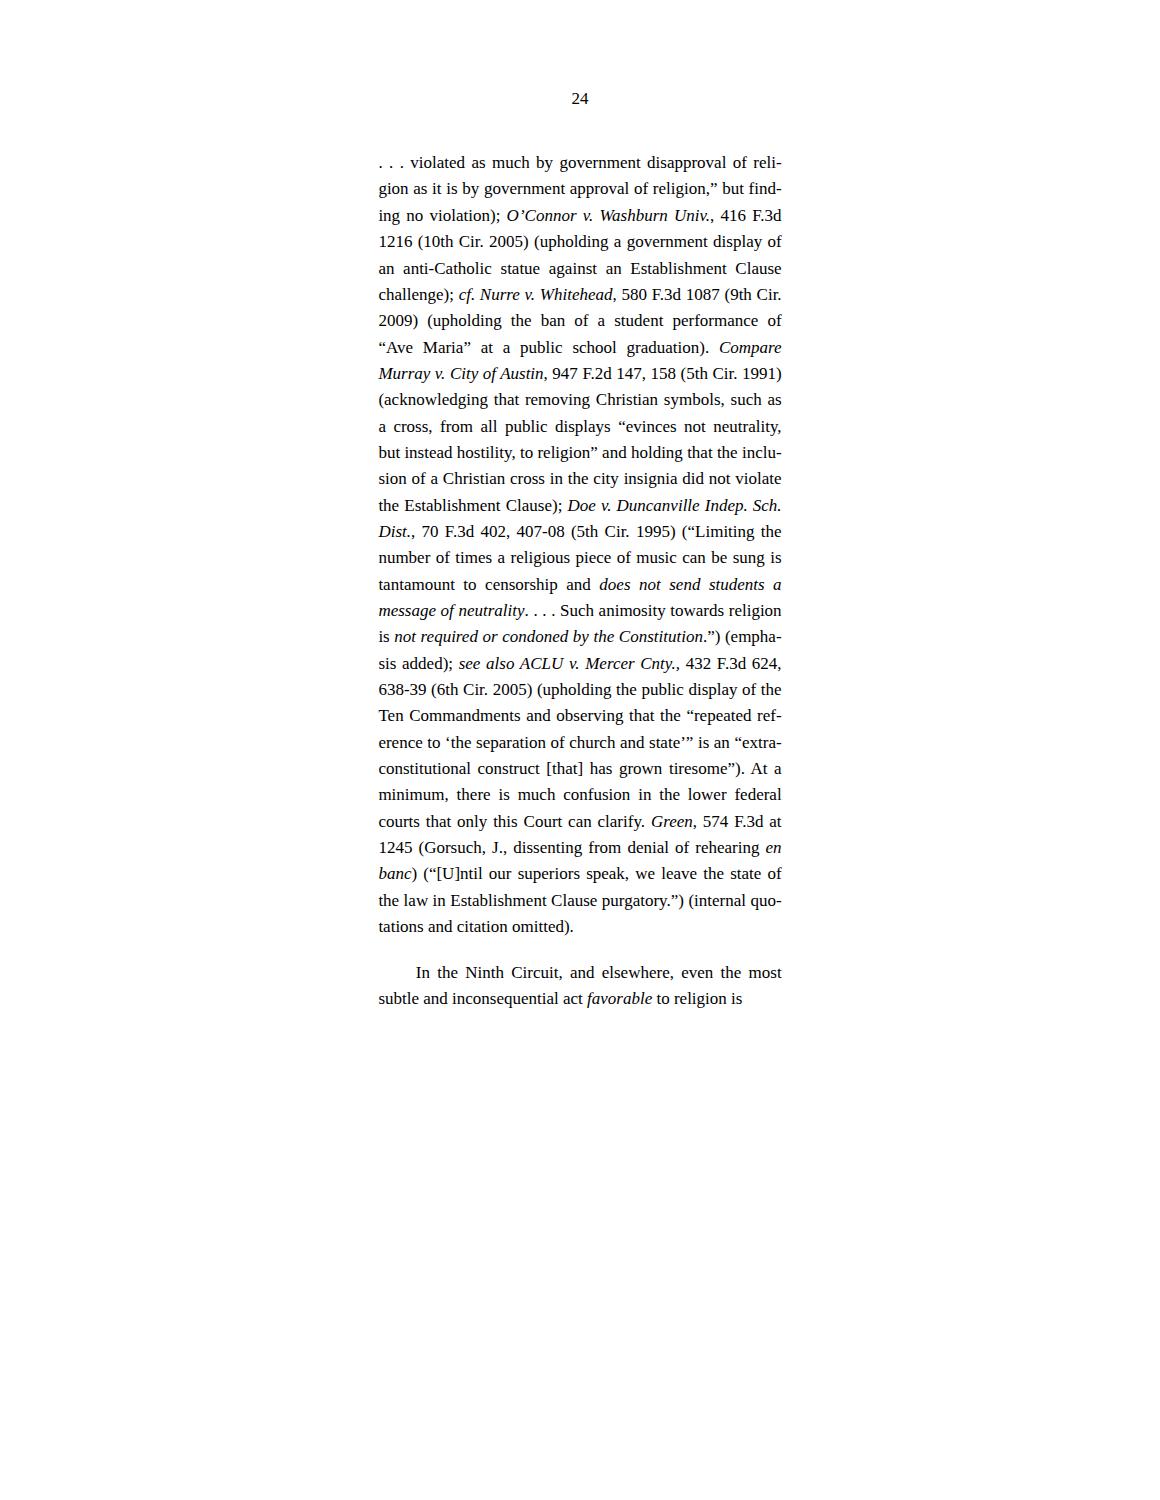24
. . . violated as much by government disapproval of religion as it is by government approval of religion,” but finding no violation); O’Connor v. Washburn Univ., 416 F.3d 1216 (10th Cir. 2005) (upholding a government display of an anti-Catholic statue against an Establishment Clause challenge); cf. Nurre v. Whitehead, 580 F.3d 1087 (9th Cir. 2009) (upholding the ban of a student performance of “Ave Maria” at a public school graduation). Compare Murray v. City of Austin, 947 F.2d 147, 158 (5th Cir. 1991) (acknowledging that removing Christian symbols, such as a cross, from all public displays “evinces not neutrality, but instead hostility, to religion” and holding that the inclusion of a Christian cross in the city insignia did not violate the Establishment Clause); Doe v. Duncanville Indep. Sch. Dist., 70 F.3d 402, 407-08 (5th Cir. 1995) (“Limiting the number of times a religious piece of music can be sung is tantamount to censorship and does not send students a message of neutrality. . . . Such animosity towards religion is not required or condoned by the Constitution.”) (emphasis added); see also ACLU v. Mercer Cnty., 432 F.3d 624, 638-39 (6th Cir. 2005) (upholding the public display of the Ten Commandments and observing that the “repeated reference to ‘the separation of church and state’” is an “extra-constitutional construct [that] has grown tiresome”). At a minimum, there is much confusion in the lower federal courts that only this Court can clarify. Green, 574 F.3d at 1245 (Gorsuch, J., dissenting from denial of rehearing en banc) (“[U]ntil our superiors speak, we leave the state of the law in Establishment Clause purgatory.”) (internal quotations and citation omitted).
In the Ninth Circuit, and elsewhere, even the most subtle and inconsequential act favorable to religion is